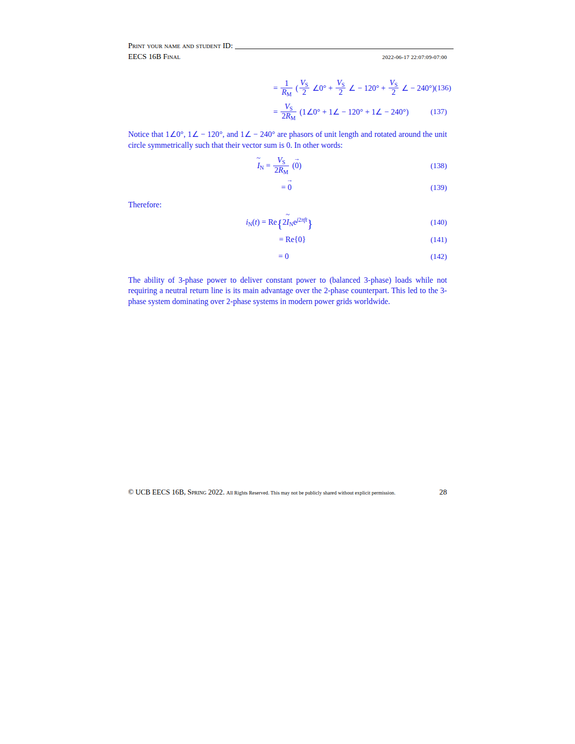Print your name and student ID:
EECS 16B Final
2022-06-17 22:07:09-07:00
= 1 RM (VS 2 ∠0° + VS 2 ∠ − 120° + VS 2 ∠ − 240°)
(136)
= VS 2RM (1∠0° + 1∠ − 120° + 1∠ − 240°)
(137)
Notice that 1∠0°, 1∠ − 120°, and 1∠ − 240° are phasors of unit length and rotated around the unit circle symmetrically such that their vector sum is 0. In other words:
~I N = VS 2RM (→0)
(138)
= →0
(139)
Therefore:
iN(t) = Re{2~I Nej2πft}
(140)
= Re{0}
(141)
= 0
(142)
The ability of 3-phase power to deliver constant power to (balanced 3-phase) loads while not requiring a neutral return line is its main advantage over the 2-phase counterpart. This led to the 3-phase system dominating over 2-phase systems in modern power grids worldwide.
© UCB EECS 16B, Spring 2022. All Rights Reserved. This may not be publicly shared without explicit permission.
28